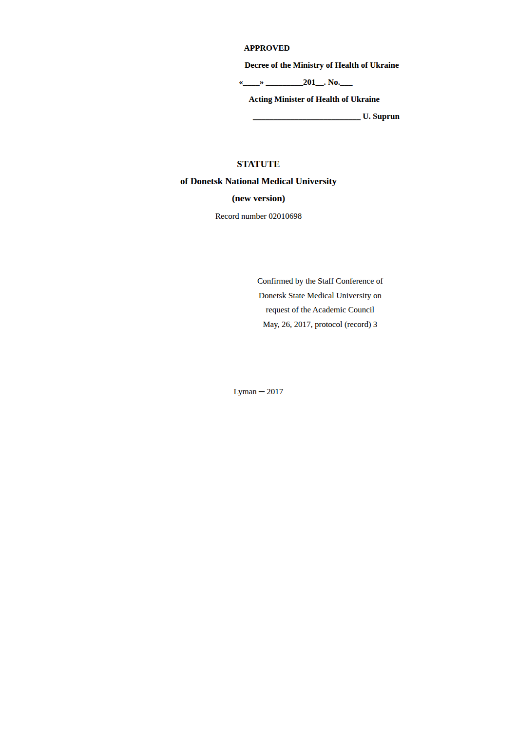APPROVED
Decree of the Ministry of Health of Ukraine
«____» _________201__. No.___
Acting Minister of Health of Ukraine
__________________________ U. Suprun
STATUTE
of Donetsk National Medical University
(new version)
Record number 02010698
Confirmed by the Staff Conference of
Donetsk State Medical University on
request of the Academic Council
May, 26, 2017, protocol (record) 3
Lyman ─ 2017